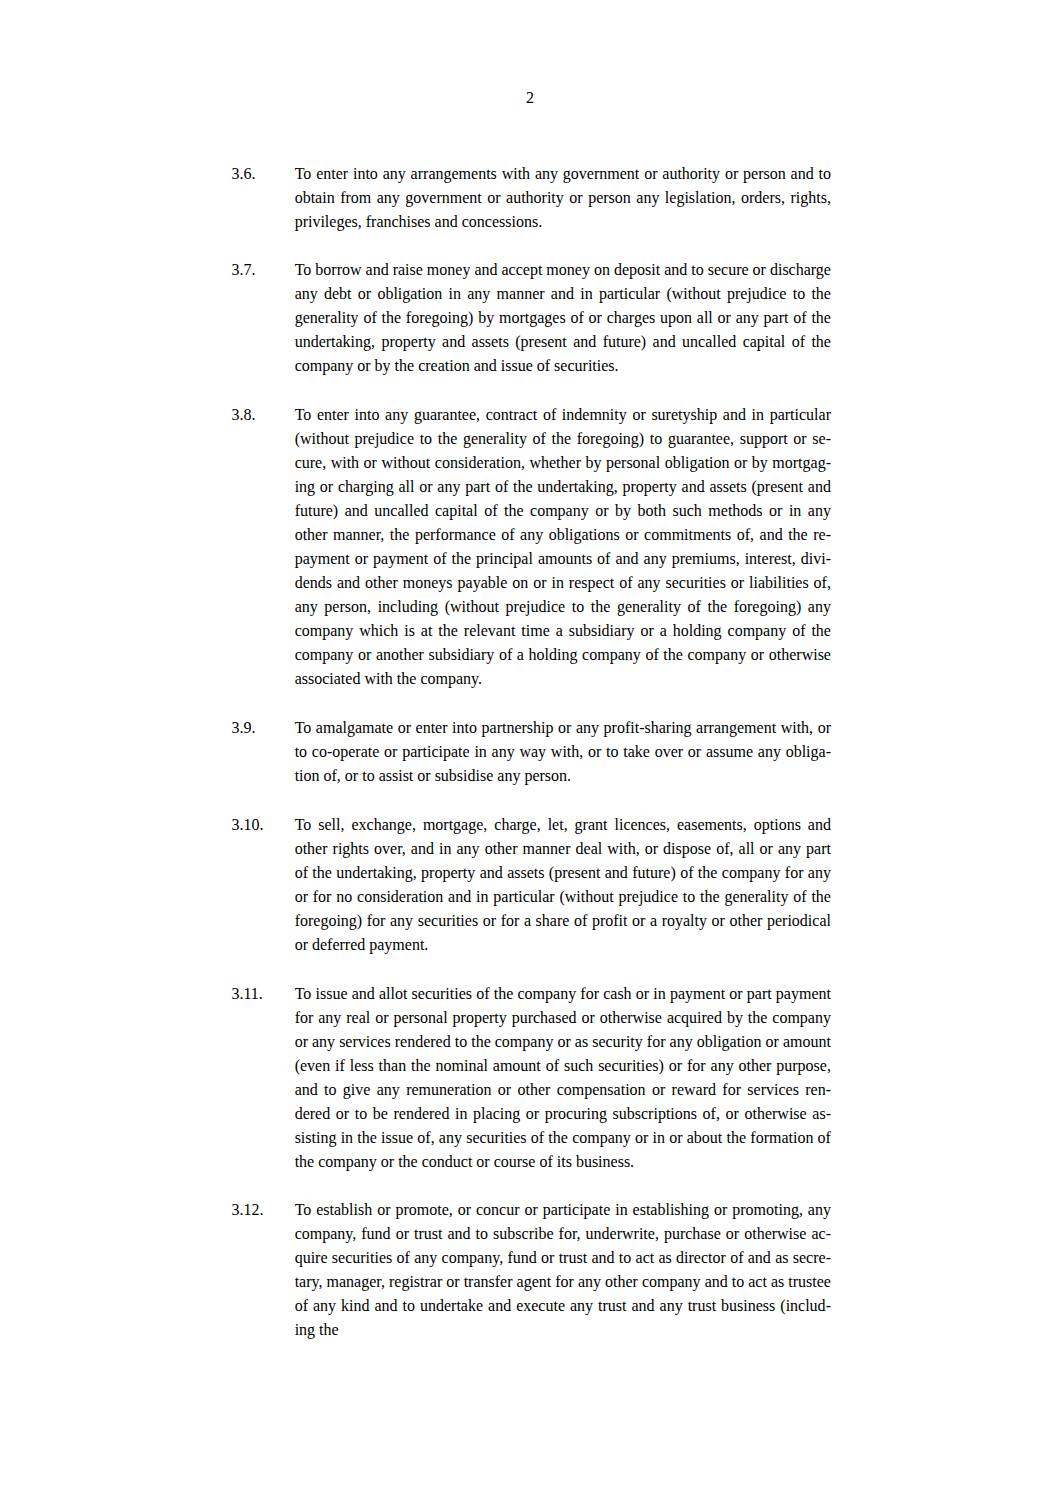2
3.6. To enter into any arrangements with any government or authority or person and to obtain from any government or authority or person any legislation, orders, rights, privileges, franchises and concessions.
3.7. To borrow and raise money and accept money on deposit and to secure or discharge any debt or obligation in any manner and in particular (without prejudice to the generality of the foregoing) by mortgages of or charges upon all or any part of the undertaking, property and assets (present and future) and uncalled capital of the company or by the creation and issue of securities.
3.8. To enter into any guarantee, contract of indemnity or suretyship and in particular (without prejudice to the generality of the foregoing) to guarantee, support or secure, with or without consideration, whether by personal obligation or by mortgaging or charging all or any part of the undertaking, property and assets (present and future) and uncalled capital of the company or by both such methods or in any other manner, the performance of any obligations or commitments of, and the repayment or payment of the principal amounts of and any premiums, interest, dividends and other moneys payable on or in respect of any securities or liabilities of, any person, including (without prejudice to the generality of the foregoing) any company which is at the relevant time a subsidiary or a holding company of the company or another subsidiary of a holding company of the company or otherwise associated with the company.
3.9. To amalgamate or enter into partnership or any profit-sharing arrangement with, or to co-operate or participate in any way with, or to take over or assume any obligation of, or to assist or subsidise any person.
3.10. To sell, exchange, mortgage, charge, let, grant licences, easements, options and other rights over, and in any other manner deal with, or dispose of, all or any part of the undertaking, property and assets (present and future) of the company for any or for no consideration and in particular (without prejudice to the generality of the foregoing) for any securities or for a share of profit or a royalty or other periodical or deferred payment.
3.11. To issue and allot securities of the company for cash or in payment or part payment for any real or personal property purchased or otherwise acquired by the company or any services rendered to the company or as security for any obligation or amount (even if less than the nominal amount of such securities) or for any other purpose, and to give any remuneration or other compensation or reward for services rendered or to be rendered in placing or procuring subscriptions of, or otherwise assisting in the issue of, any securities of the company or in or about the formation of the company or the conduct or course of its business.
3.12. To establish or promote, or concur or participate in establishing or promoting, any company, fund or trust and to subscribe for, underwrite, purchase or otherwise acquire securities of any company, fund or trust and to act as director of and as secretary, manager, registrar or transfer agent for any other company and to act as trustee of any kind and to undertake and execute any trust and any trust business (including the